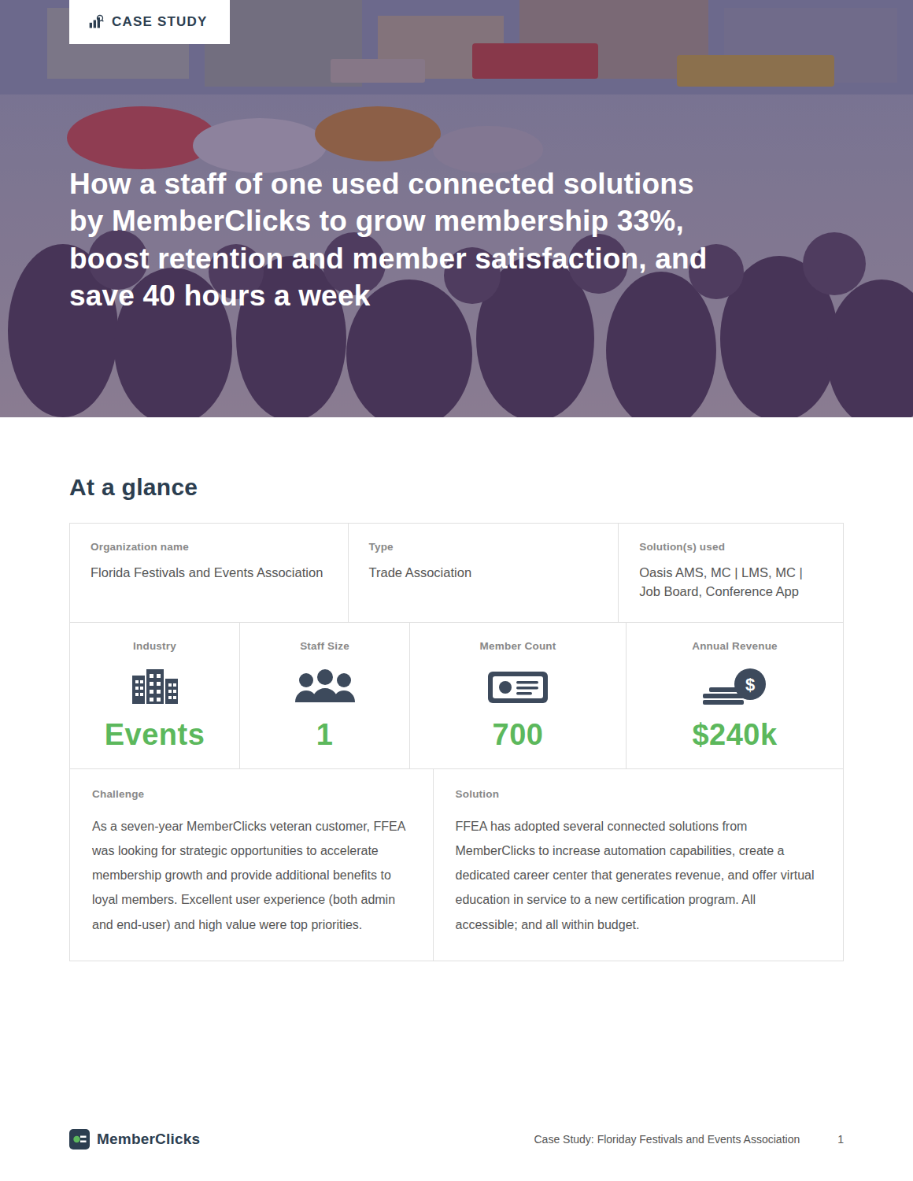CASE STUDY
How a staff of one used connected solutions by MemberClicks to grow membership 33%, boost retention and member satisfaction, and save 40 hours a week
At a glance
Organization name
Florida Festivals and Events Association
Type
Trade Association
Solution(s) used
Oasis AMS, MC | LMS, MC | Job Board, Conference App
Industry
Events
Staff Size
1
Member Count
700
Annual Revenue
$
$240k
Challenge
As a seven-year MemberClicks veteran customer, FFEA was looking for strategic opportunities to accelerate membership growth and provide additional benefits to loyal members. Excellent user experience (both admin and end-user) and high value were top priorities.
Solution
FFEA has adopted several connected solutions from MemberClicks to increase automation capabilities, create a dedicated career center that generates revenue, and offer virtual education in service to a new certification program. All accessible; and all within budget.
MemberClicks
Case Study: Floriday Festivals and Events Association 1